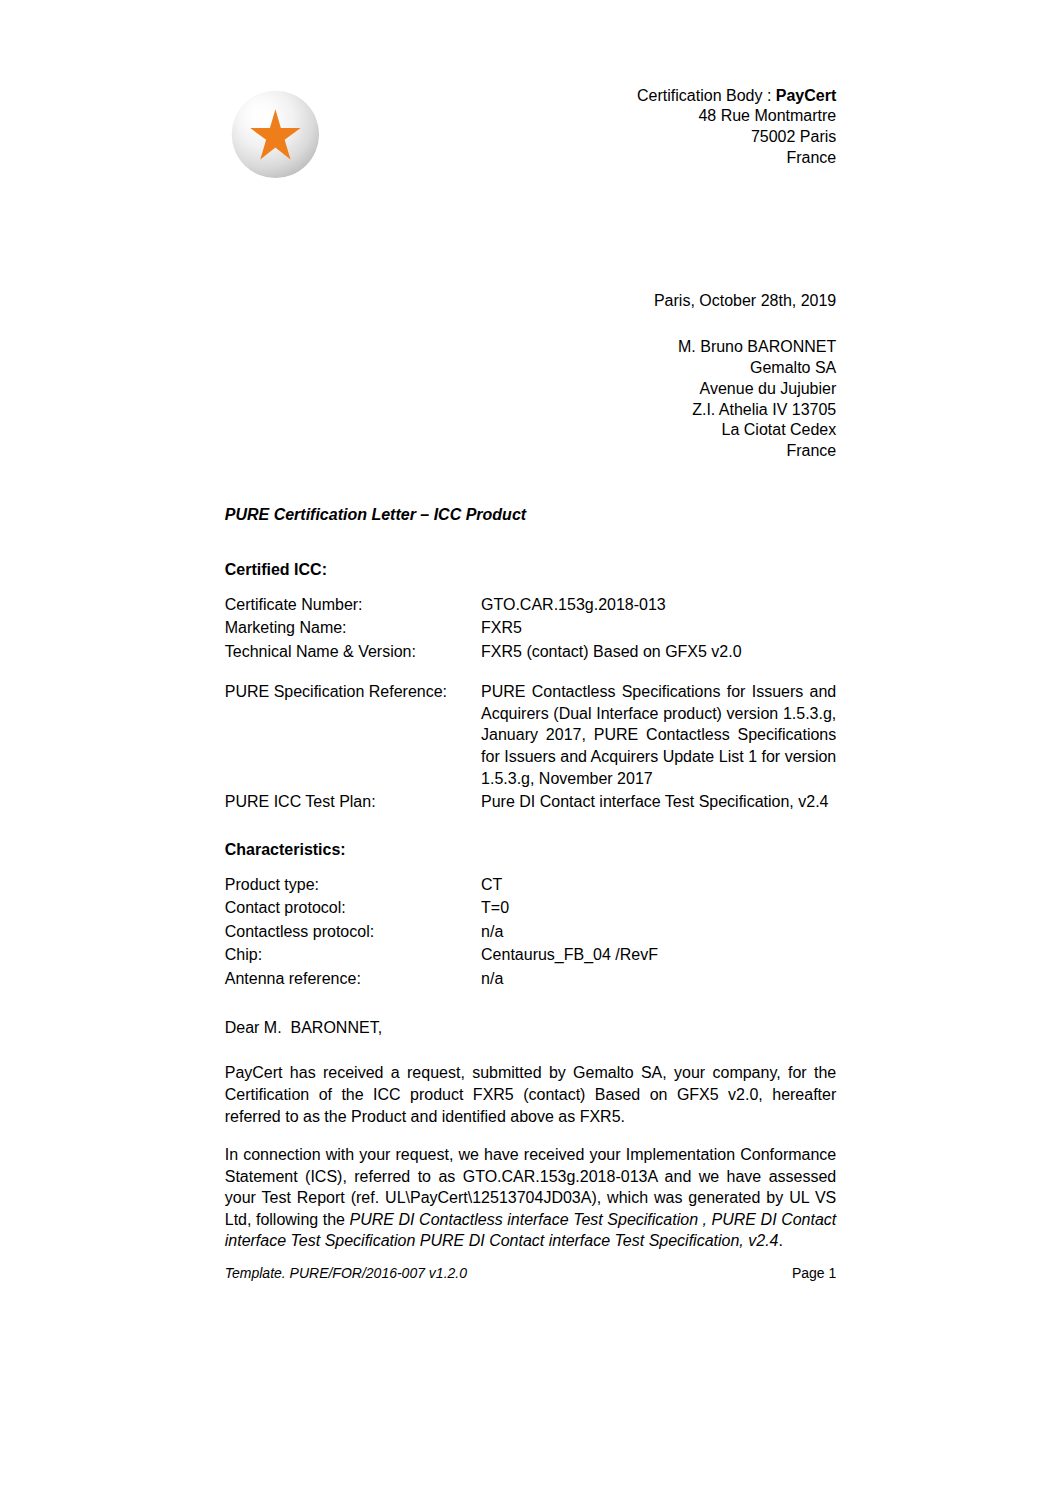Certification Body : PayCert
48 Rue Montmartre
75002 Paris
France
Paris, October 28th, 2019
M. Bruno BARONNET
Gemalto SA
Avenue du Jujubier
Z.I. Athelia IV 13705
La Ciotat Cedex
France
PURE Certification Letter – ICC Product
Certified ICC:
| Certificate Number: | GTO.CAR.153g.2018-013 |
| Marketing Name: | FXR5 |
| Technical Name & Version: | FXR5 (contact) Based on GFX5 v2.0 |
| PURE Specification Reference: | PURE Contactless Specifications for Issuers and Acquirers (Dual Interface product) version 1.5.3.g, January 2017, PURE Contactless Specifications for Issuers and Acquirers Update List 1 for version 1.5.3.g, November 2017 |
| PURE ICC Test Plan: | Pure DI Contact interface Test Specification, v2.4 |
Characteristics:
| Product type: | CT |
| Contact protocol: | T=0 |
| Contactless protocol: | n/a |
| Chip: | Centaurus_FB_04 /RevF |
| Antenna reference: | n/a |
Dear M. BARONNET,
PayCert has received a request, submitted by Gemalto SA, your company, for the Certification of the ICC product FXR5 (contact) Based on GFX5 v2.0, hereafter referred to as the Product and identified above as FXR5.
In connection with your request, we have received your Implementation Conformance Statement (ICS), referred to as GTO.CAR.153g.2018-013A and we have assessed your Test Report (ref. UL\PayCert\12513704JD03A), which was generated by UL VS Ltd, following the PURE DI Contactless interface Test Specification , PURE DI Contact interface Test Specification PURE DI Contact interface Test Specification, v2.4.
Template. PURE/FOR/2016-007 v1.2.0 Page 1